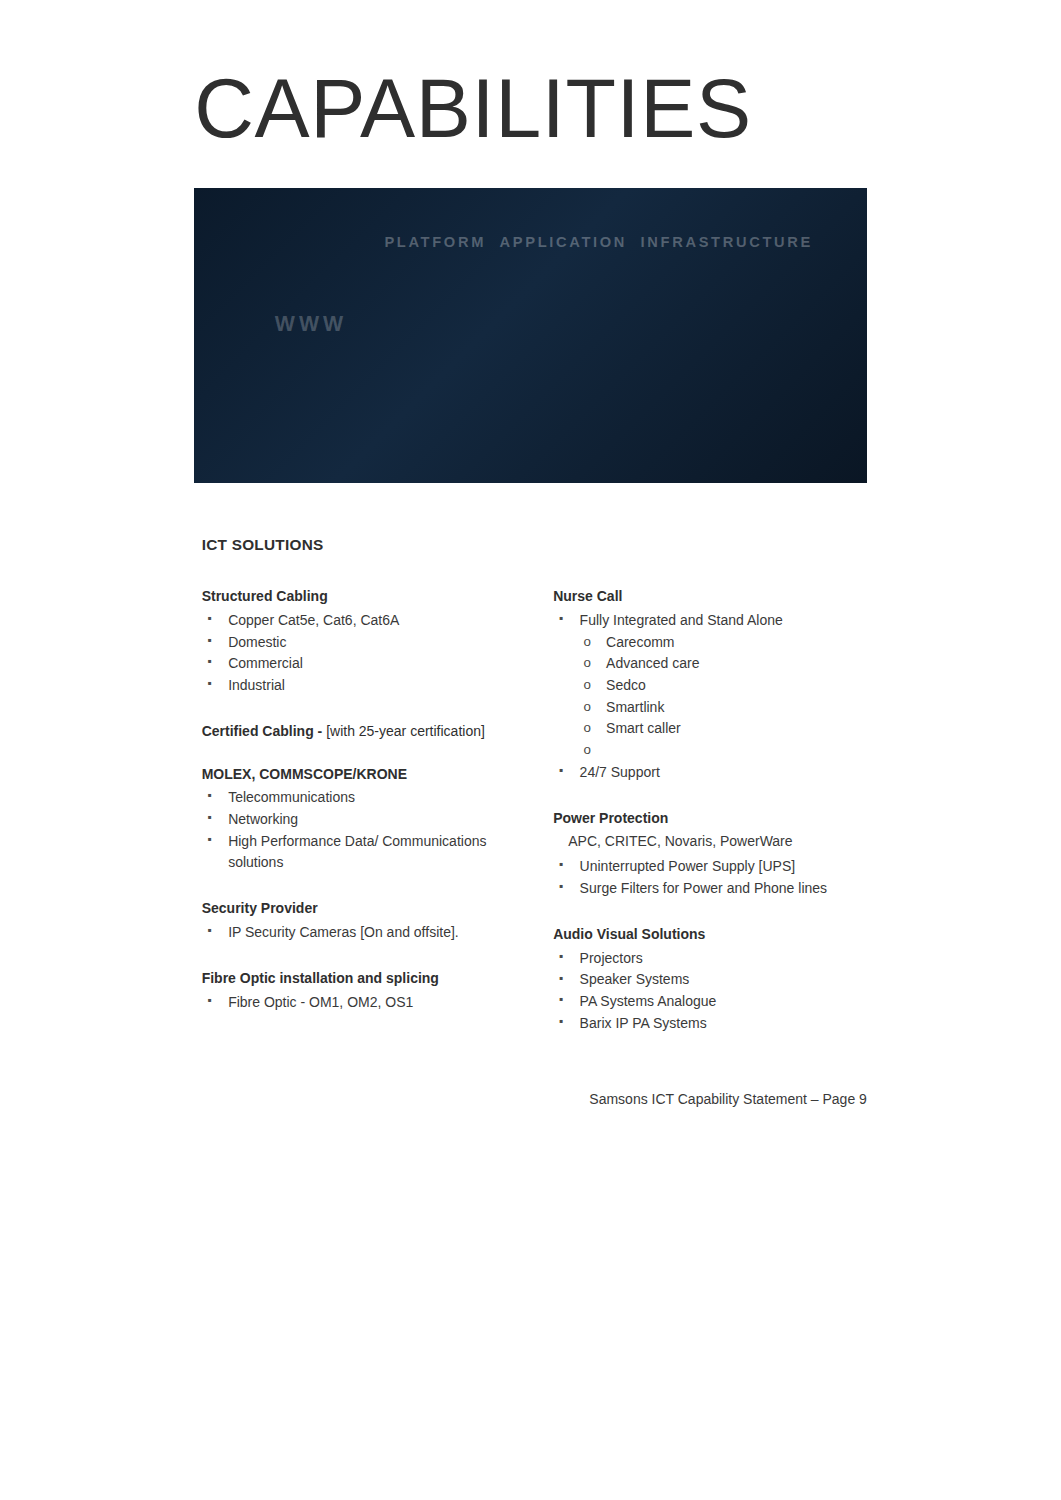CAPABILITIES
ICT SOLUTIONS
Structured Cabling
Copper Cat5e, Cat6, Cat6A
Domestic
Commercial
Industrial
Certified Cabling - [with 25-year certification]
MOLEX, COMMSCOPE/KRONE
Telecommunications
Networking
High Performance Data/ Communications solutions
Security Provider
IP Security Cameras [On and offsite].
Fibre Optic installation and splicing
Fibre Optic - OM1, OM2, OS1
Nurse Call
Fully Integrated and Stand Alone
Carecomm
Advanced care
Sedco
Smartlink
Smart caller
24/7 Support
Power Protection
APC, CRITEC, Novaris, PowerWare
Uninterrupted Power Supply [UPS]
Surge Filters for Power and Phone lines
Audio Visual Solutions
Projectors
Speaker Systems
PA Systems Analogue
Barix IP PA Systems
Samsons ICT Capability Statement – Page 9